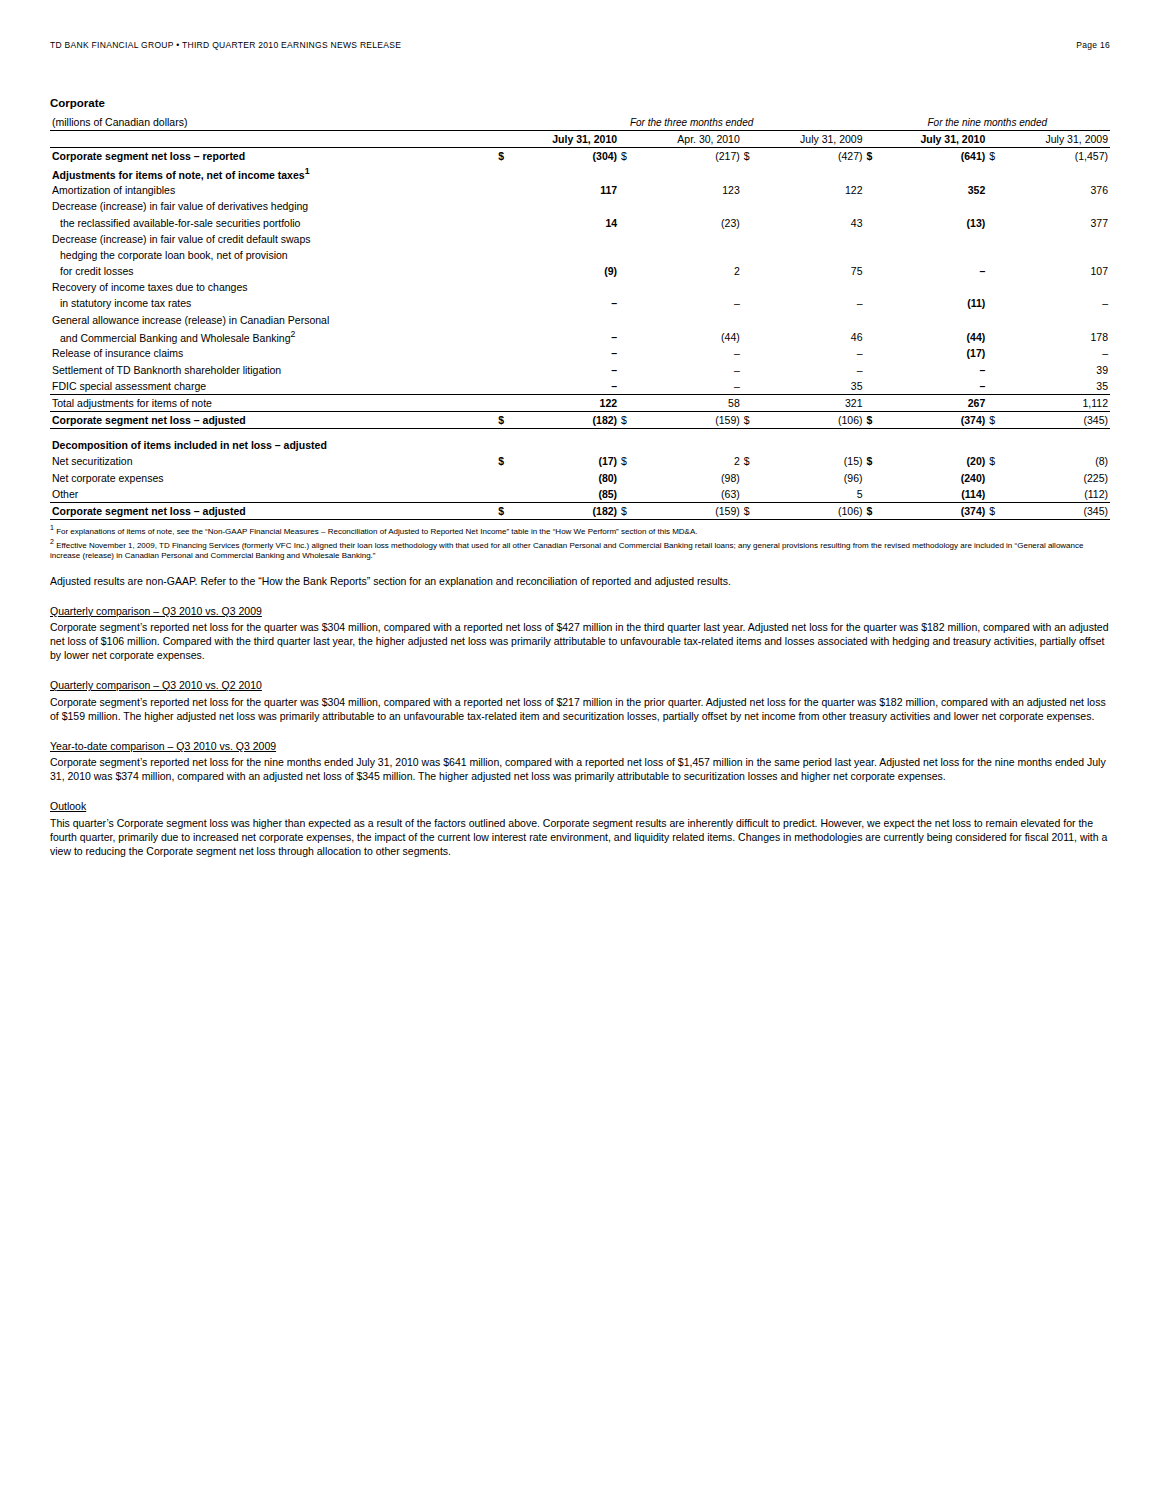TD BANK FINANCIAL GROUP • THIRD QUARTER 2010 EARNINGS NEWS RELEASE
Page 16
Corporate
| (millions of Canadian dollars) | | For the three months ended | For the nine months ended |
| | | July 31, 2010 | | Apr. 30, 2010 | | July 31, 2009 | | July 31, 2010 | | July 31, 2009 |
| Corporate segment net loss – reported | $ | (304) | $ | (217) | $ | (427) | $ | (641) | $ | (1,457) |
| Adjustments for items of note, net of income taxes 1 | | | | | | | | | | |
| Amortization of intangibles | | 117 | | 123 | | 122 | | 352 | | 376 |
| Decrease (increase) in fair value of derivatives hedging | | | | | | | | | | |
| the reclassified available-for-sale securities portfolio | | 14 | | (23) | | 43 | | (13) | | 377 |
| Decrease (increase) in fair value of credit default swaps | | | | | | | | | | |
| hedging the corporate loan book, net of provision | | | | | | | | | | |
| for credit losses | | (9) | | 2 | | 75 | | – | | 107 |
| Recovery of income taxes due to changes | | | | | | | | | | |
| in statutory income tax rates | | – | | – | | – | | (11) | | – |
| General allowance increase (release) in Canadian Personal | | | | | | | | | | |
| and Commercial Banking and Wholesale Banking 2 | | – | | (44) | | 46 | | (44) | | 178 |
| Release of insurance claims | | – | | – | | – | | (17) | | – |
| Settlement of TD Banknorth shareholder litigation | | – | | – | | – | | – | | 39 |
| FDIC special assessment charge | | – | | – | | 35 | | – | | 35 |
| Total adjustments for items of note | | 122 | | 58 | | 321 | | 267 | | 1,112 |
| Corporate segment net loss – adjusted | $ | (182) | $ | (159) | $ | (106) | $ | (374) | $ | (345) |
| Decomposition of items included in net loss – adjusted | | | | | | | | | | |
| Net securitization | $ | (17) | $ | 2 | $ | (15) | $ | (20) | $ | (8) |
| Net corporate expenses | | (80) | | (98) | | (96) | | (240) | | (225) |
| Other | | (85) | | (63) | | 5 | | (114) | | (112) |
| Corporate segment net loss – adjusted | $ | (182) | $ | (159) | $ | (106) | $ | (374) | $ | (345) |
1 For explanations of items of note, see the “Non-GAAP Financial Measures – Reconciliation of Adjusted to Reported Net Income” table in the “How We Perform” section of this MD&A.
2 Effective November 1, 2009, TD Financing Services (formerly VFC Inc.) aligned their loan loss methodology with that used for all other Canadian Personal and Commercial Banking retail loans; any general provisions resulting from the revised methodology are included in “General allowance increase (release) in Canadian Personal and Commercial Banking and Wholesale Banking.”
Adjusted results are non-GAAP. Refer to the “How the Bank Reports” section for an explanation and reconciliation of reported and adjusted results.
Quarterly comparison – Q3 2010 vs. Q3 2009
Corporate segment’s reported net loss for the quarter was $304 million, compared with a reported net loss of $427 million in the third quarter last year. Adjusted net loss for the quarter was $182 million, compared with an adjusted net loss of $106 million. Compared with the third quarter last year, the higher adjusted net loss was primarily attributable to unfavourable tax-related items and losses associated with hedging and treasury activities, partially offset by lower net corporate expenses.
Quarterly comparison – Q3 2010 vs. Q2 2010
Corporate segment’s reported net loss for the quarter was $304 million, compared with a reported net loss of $217 million in the prior quarter. Adjusted net loss for the quarter was $182 million, compared with an adjusted net loss of $159 million. The higher adjusted net loss was primarily attributable to an unfavourable tax-related item and securitization losses, partially offset by net income from other treasury activities and lower net corporate expenses.
Year-to-date comparison – Q3 2010 vs. Q3 2009
Corporate segment’s reported net loss for the nine months ended July 31, 2010 was $641 million, compared with a reported net loss of $1,457 million in the same period last year. Adjusted net loss for the nine months ended July 31, 2010 was $374 million, compared with an adjusted net loss of $345 million. The higher adjusted net loss was primarily attributable to securitization losses and higher net corporate expenses.
Outlook
This quarter’s Corporate segment loss was higher than expected as a result of the factors outlined above. Corporate segment results are inherently difficult to predict. However, we expect the net loss to remain elevated for the fourth quarter, primarily due to increased net corporate expenses, the impact of the current low interest rate environment, and liquidity related items. Changes in methodologies are currently being considered for fiscal 2011, with a view to reducing the Corporate segment net loss through allocation to other segments.